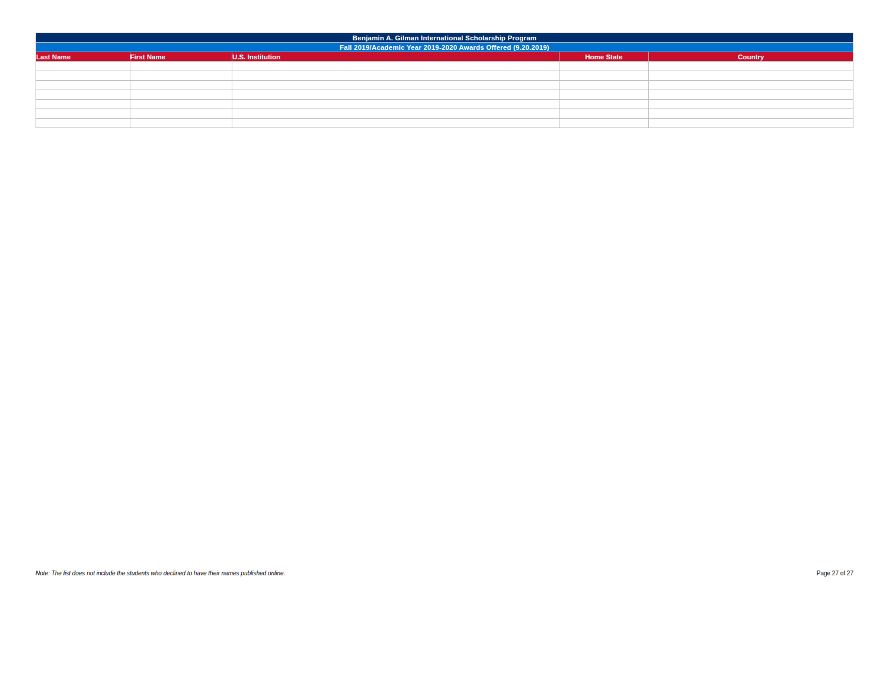| Benjamin A. Gilman International Scholarship Program |
| Fall 2019/Academic Year 2019-2020 Awards Offered (9.20.2019) |
| Last Name | First Name | U.S. Institution | Home State | Country |
Note: The list does not include the students who declined to have their names published online. Page 27 of 27